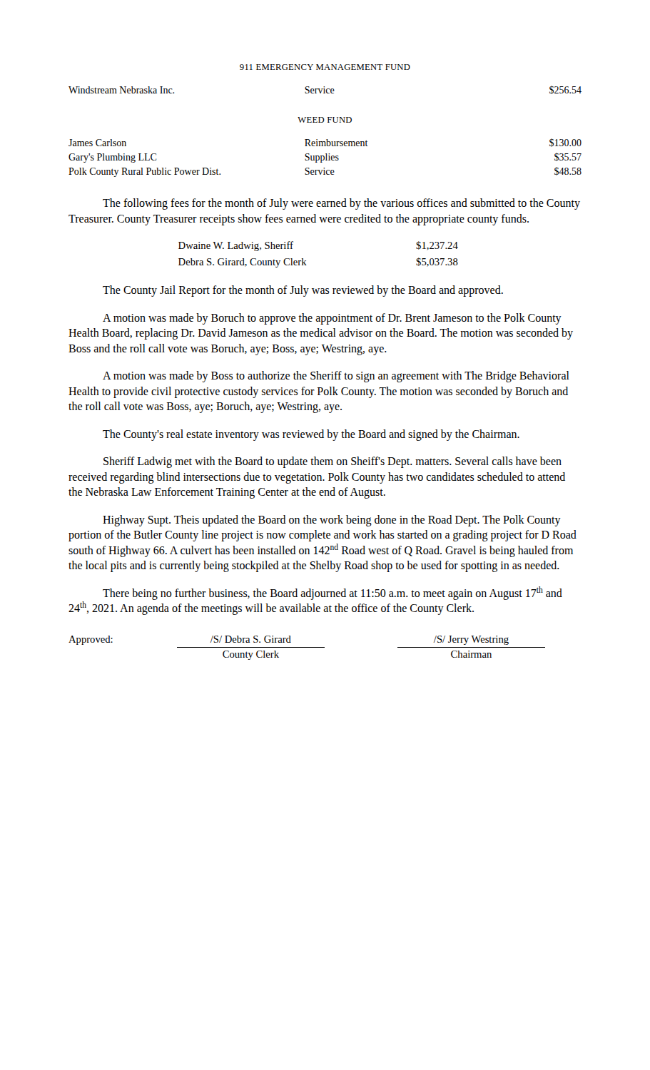911 Emergency Management Fund
| Windstream Nebraska Inc. | Service | $256.54 |
Weed Fund
| James Carlson | Reimbursement | $130.00 |
| Gary's Plumbing LLC | Supplies | $35.57 |
| Polk County Rural Public Power Dist. | Service | $48.58 |
The following fees for the month of July were earned by the various offices and submitted to the County Treasurer. County Treasurer receipts show fees earned were credited to the appropriate county funds.
| Dwaine W. Ladwig, Sheriff | $1,237.24 |
| Debra S. Girard, County Clerk | $5,037.38 |
The County Jail Report for the month of July was reviewed by the Board and approved.
A motion was made by Boruch to approve the appointment of Dr. Brent Jameson to the Polk County Health Board, replacing Dr. David Jameson as the medical advisor on the Board. The motion was seconded by Boss and the roll call vote was Boruch, aye; Boss, aye; Westring, aye.
A motion was made by Boss to authorize the Sheriff to sign an agreement with The Bridge Behavioral Health to provide civil protective custody services for Polk County. The motion was seconded by Boruch and the roll call vote was Boss, aye; Boruch, aye; Westring, aye.
The County's real estate inventory was reviewed by the Board and signed by the Chairman.
Sheriff Ladwig met with the Board to update them on Sheiff's Dept. matters. Several calls have been received regarding blind intersections due to vegetation. Polk County has two candidates scheduled to attend the Nebraska Law Enforcement Training Center at the end of August.
Highway Supt. Theis updated the Board on the work being done in the Road Dept. The Polk County portion of the Butler County line project is now complete and work has started on a grading project for D Road south of Highway 66. A culvert has been installed on 142nd Road west of Q Road. Gravel is being hauled from the local pits and is currently being stockpiled at the Shelby Road shop to be used for spotting in as needed.
There being no further business, the Board adjourned at 11:50 a.m. to meet again on August 17th and 24th, 2021. An agenda of the meetings will be available at the office of the County Clerk.
| Approved: | /S/ Debra S. Girard | /S/ Jerry Westring |
| | County Clerk | Chairman |